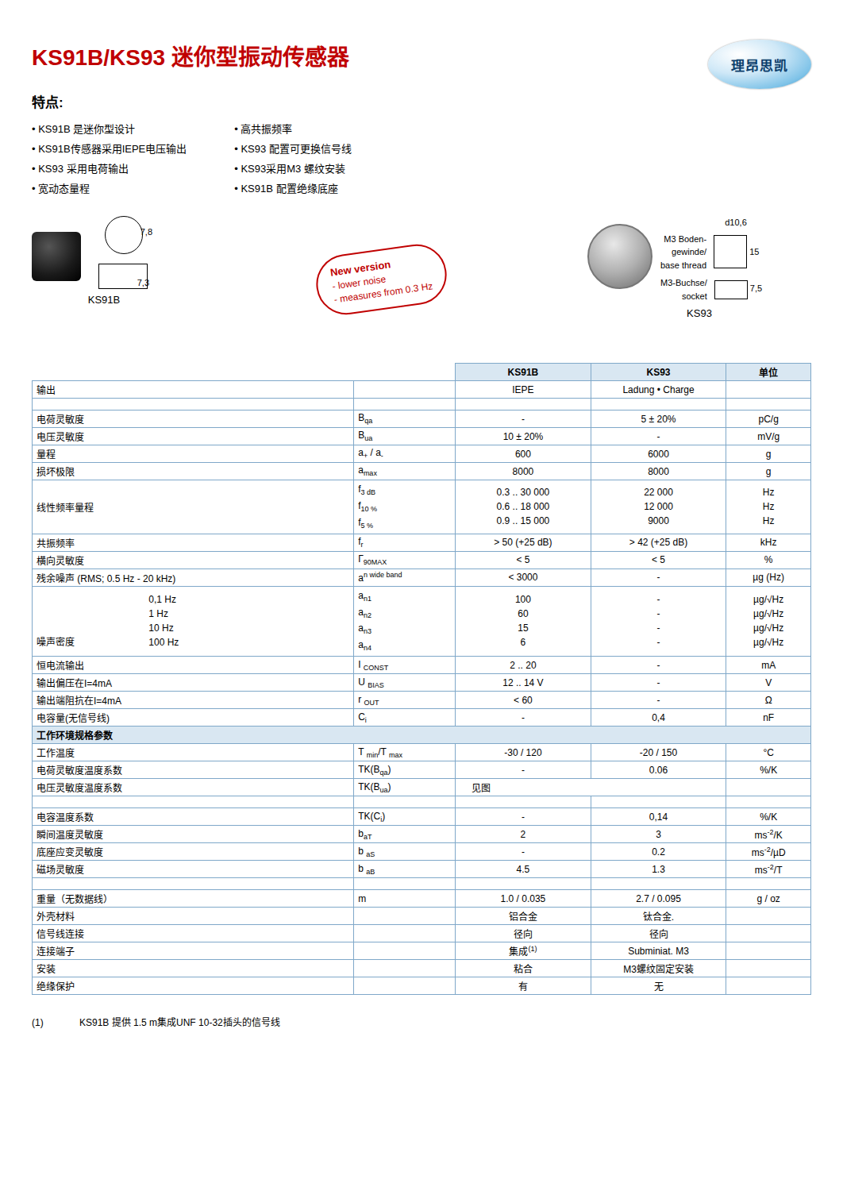理昂思凯
KS91B/KS93 迷你型振动传感器
特点:
KS91B 是迷你型设计
KS91B传感器采用IEPE电压输出
KS93 采用电荷输出
宽动态量程
高共振频率
KS93 配置可更换信号线
KS93采用M3 螺纹安装
KS91B 配置绝缘底座
7,8
7,3
KS91B
New version
- lower noise
- measures from 0.3 Hz
d10,6
M3 Boden-
gewinde/
base thread 15
M3-Buchse/
socket 7,5
KS93
| | KS91B | KS93 | 单位 |
| --- | --- | --- | --- |
| 输出 | | IEPE | Ladung • Charge | |
| 电荷灵敏度 | B qa | - | 5 ± 20% | pC/g |
| 电压灵敏度 | B ua | 10 ± 20% | - | mV/g |
| 量程 | a + / a - | 600 | 6000 | g |
| 损坏极限 | a max | 8000 | 8000 | g |
| 线性频率量程 | f 3 dB f 10 % f 5 % | 0.3 .. 30 000 0.6 .. 18 000 0.9 .. 15 000 | 22 000 12 000 9000 | Hz Hz Hz |
| 共振频率 | f r | > 50 (+25 dB) | > 42 (+25 dB) | kHz |
| 横向灵敏度 | Γ 90MAX | < 5 | < 5 | % |
| 残余噪声 (RMS; 0.5 Hz - 20 kHz) | a n wide band | < 3000 | - | µg (Hz) |
| 噪声密度 0,1 Hz 1 Hz 10 Hz 100 Hz | a n1 a n2 a n3 a n4 | 100 60 15 6 | - - - - | µg/√Hz µg/√Hz µg/√Hz µg/√Hz |
| 恒电流输出 | I CONST | 2 .. 20 | - | mA |
| 输出偏压在I=4mA | U BIAS | 12 .. 14 V | - | V |
| 输出端阻抗在I=4mA | r OUT | < 60 | - | Ω |
| 电容量(无信号线) | C i | - | 0,4 | nF |
| 工作环境规格参数 |
| 工作温度 | T min /T max | -30 / 120 | -20 / 150 | °C |
| 电荷灵敏度温度系数 | TK(B qa ) | - | 0.06 | %/K |
| 电压灵敏度温度系数 | TK(B ua ) | 见图 | |
| 电容温度系数 | TK(C i ) | - | 0,14 | %/K |
| 瞬间温度灵敏度 | b aT | 2 | 3 | ms -2 /K |
| 底座应变灵敏度 | b aS | - | 0.2 | ms -2 /µD |
| 磁场灵敏度 | b aB | 4.5 | 1.3 | ms -2 /T |
| 重量（无数据线） | m | 1.0 / 0.035 | 2.7 / 0.095 | g / oz |
| 外壳材料 | | 铝合金 | 钛合金. | |
| 信号线连接 | | 径向 | 径向 | |
| 连接端子 | | 集成 (1) | Subminiat. M3 | |
| 安装 | | 粘合 | M3螺纹固定安装 | |
| 绝缘保护 | | 有 | 无 | |
(1) KS91B 提供 1.5 m集成UNF 10-32插头的信号线